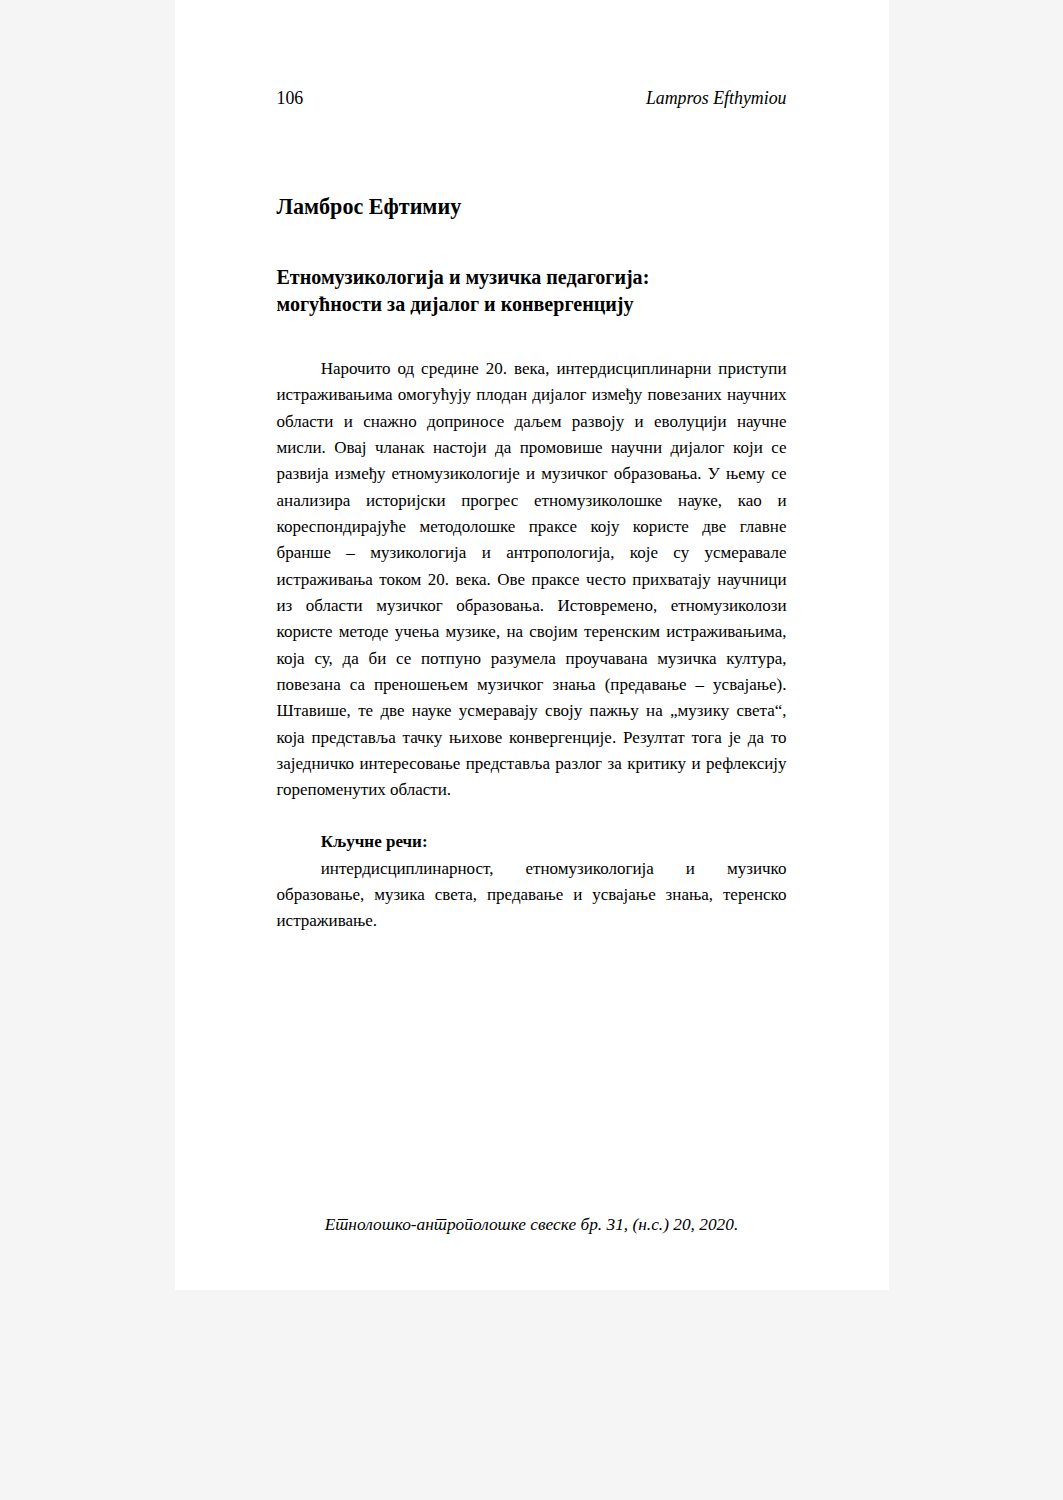106 Lampros Efthymiou
Ламброс Ефтимиу
Етномузикологија и музичка педагогија:
могућности за дијалог и конвергенцију
Нарочито од средине 20. века, интердисциплинарни приступи истраживањима омогућују плодан дијалог између повезаних научних области и снажно доприносе даљем развоју и еволуцији научне мисли. Овај чланак настоји да промовише научни дијалог који се развија између етномузикологије и музичког образовања. У њему се анализира историјски прогрес етномузиколошке науке, као и кореспондирајуће методолошке праксе коју користе две главне бранше – музикологија и антропологија, које су усмеравале истраживања током 20. века. Ове праксе често прихватају научници из области музичког образовања. Истовремено, етномузиколози користе методе учења музике, на својим теренским истраживањима, која су, да би се потпуно разумела проучавана музичка култура, повезана са преношењем музичког знања (предавање – усвајање). Штавише, те две науке усмеравају своју пажњу на „музику света“, која представља тачку њихове конвергенције. Резултат тога је да то заједничко интересовање представља разлог за критику и рефлексију горепоменутих области.
Кључне речи:
интердисциплинарност, етномузикологија и музичко образовање, музика света, предавање и усвајање знања, теренско истраживање.
Етнолошко-антрополошке свеске бр. 31, (н.с.) 20, 2020.